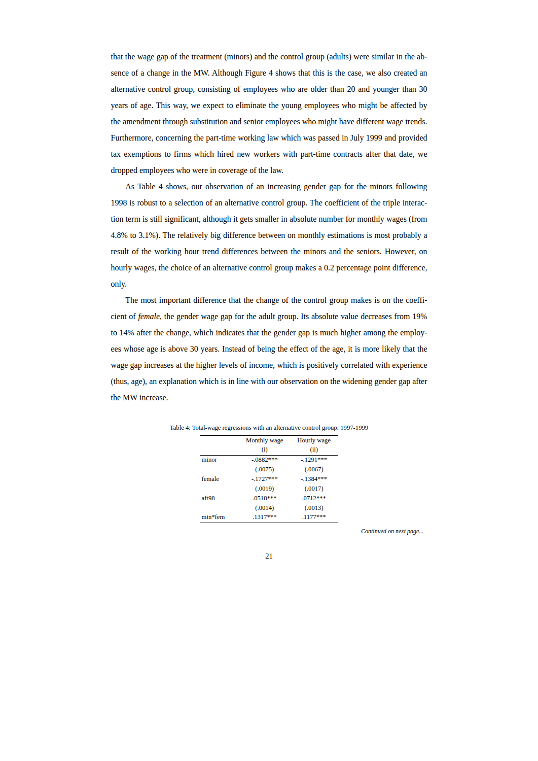that the wage gap of the treatment (minors) and the control group (adults) were similar in the absence of a change in the MW. Although Figure 4 shows that this is the case, we also created an alternative control group, consisting of employees who are older than 20 and younger than 30 years of age. This way, we expect to eliminate the young employees who might be affected by the amendment through substitution and senior employees who might have different wage trends. Furthermore, concerning the part-time working law which was passed in July 1999 and provided tax exemptions to firms which hired new workers with part-time contracts after that date, we dropped employees who were in coverage of the law.
As Table 4 shows, our observation of an increasing gender gap for the minors following 1998 is robust to a selection of an alternative control group. The coefficient of the triple interaction term is still significant, although it gets smaller in absolute number for monthly wages (from 4.8% to 3.1%). The relatively big difference between on monthly estimations is most probably a result of the working hour trend differences between the minors and the seniors. However, on hourly wages, the choice of an alternative control group makes a 0.2 percentage point difference, only.
The most important difference that the change of the control group makes is on the coefficient of female, the gender wage gap for the adult group. Its absolute value decreases from 19% to 14% after the change, which indicates that the gender gap is much higher among the employees whose age is above 30 years. Instead of being the effect of the age, it is more likely that the wage gap increases at the higher levels of income, which is positively correlated with experience (thus, age), an explanation which is in line with our observation on the widening gender gap after the MW increase.
Table 4: Total-wage regressions with an alternative control group: 1997-1999
| | Monthly wage | Hourly wage |
| | (i) | (ii) |
| minor | -.0882*** | -.1291*** |
| | (.0075) | (.0067) |
| female | -.1727*** | -.1384*** |
| | (.0019) | (.0017) |
| aft98 | .0518*** | .0712*** |
| | (.0014) | (.0013) |
| min*fem | .1317*** | .1177*** |
Continued on next page...
21